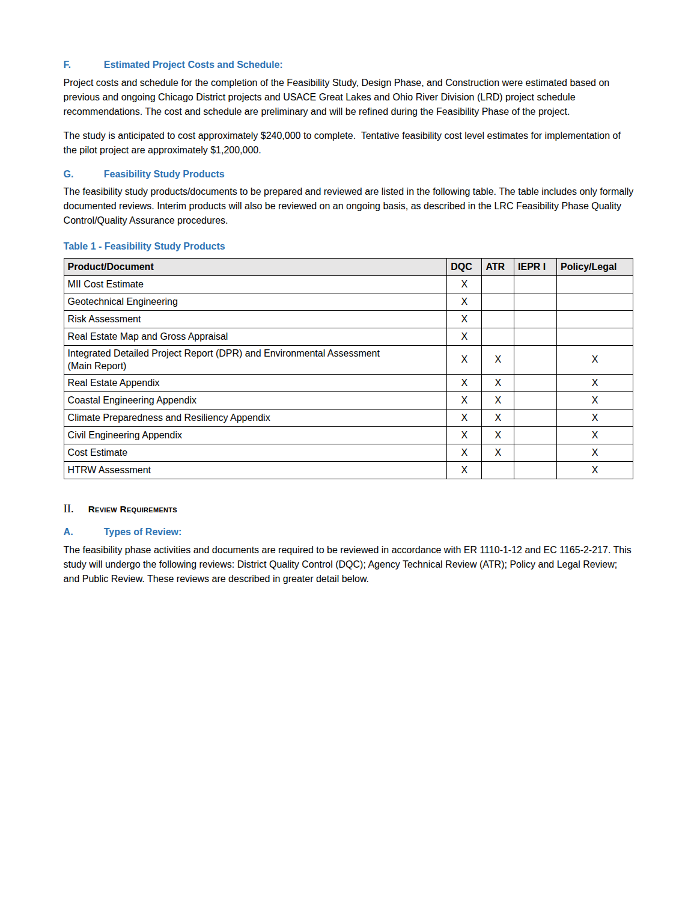F. Estimated Project Costs and Schedule:
Project costs and schedule for the completion of the Feasibility Study, Design Phase, and Construction were estimated based on previous and ongoing Chicago District projects and USACE Great Lakes and Ohio River Division (LRD) project schedule recommendations. The cost and schedule are preliminary and will be refined during the Feasibility Phase of the project.
The study is anticipated to cost approximately $240,000 to complete. Tentative feasibility cost level estimates for implementation of the pilot project are approximately $1,200,000.
G. Feasibility Study Products
The feasibility study products/documents to be prepared and reviewed are listed in the following table. The table includes only formally documented reviews. Interim products will also be reviewed on an ongoing basis, as described in the LRC Feasibility Phase Quality Control/Quality Assurance procedures.
Table 1 - Feasibility Study Products
| Product/Document | DQC | ATR | IEPR I | Policy/Legal |
| --- | --- | --- | --- | --- |
| MII Cost Estimate | X | | | |
| Geotechnical Engineering | X | | | |
| Risk Assessment | X | | | |
| Real Estate Map and Gross Appraisal | X | | | |
| Integrated Detailed Project Report (DPR) and Environmental Assessment (Main Report) | X | X | | X |
| Real Estate Appendix | X | X | | X |
| Coastal Engineering Appendix | X | X | | X |
| Climate Preparedness and Resiliency Appendix | X | X | | X |
| Civil Engineering Appendix | X | X | | X |
| Cost Estimate | X | X | | X |
| HTRW Assessment | X | | | X |
II. Review Requirements
A. Types of Review:
The feasibility phase activities and documents are required to be reviewed in accordance with ER 1110-1-12 and EC 1165-2-217. This study will undergo the following reviews: District Quality Control (DQC); Agency Technical Review (ATR); Policy and Legal Review; and Public Review. These reviews are described in greater detail below.